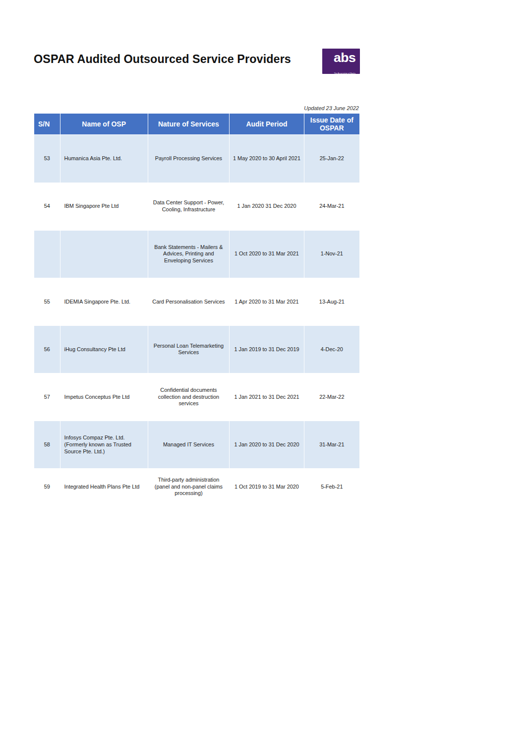OSPAR Audited Outsourced Service Providers
abs
The Association of Banks
in Singapore
Updated 23 June 2022
| S/N | Name of OSP | Nature of Services | Audit Period | Issue Date of OSPAR |
| --- | --- | --- | --- | --- |
| 53 | Humanica Asia Pte. Ltd. | Payroll Processing Services | 1 May 2020 to 30 April 2021 | 25-Jan-22 |
| 54 | IBM Singapore Pte Ltd | Data Center Support - Power, Cooling, Infrastructure | 1 Jan 2020 31 Dec 2020 | 24-Mar-21 |
| | | Bank Statements - Mailers & Advices, Printing and Enveloping Services | 1 Oct 2020 to 31 Mar 2021 | 1-Nov-21 |
| 55 | IDEMIA Singapore Pte. Ltd. | Card Personalisation Services | 1 Apr 2020 to 31 Mar 2021 | 13-Aug-21 |
| 56 | iHug Consultancy Pte Ltd | Personal Loan Telemarketing Services | 1 Jan 2019 to 31 Dec 2019 | 4-Dec-20 |
| 57 | Impetus Conceptus Pte Ltd | Confidential documents collection and destruction services | 1 Jan 2021 to 31 Dec 2021 | 22-Mar-22 |
| 58 | Infosys Compaz Pte. Ltd. (Formerly known as Trusted Source Pte. Ltd.) | Managed IT Services | 1 Jan 2020 to 31 Dec 2020 | 31-Mar-21 |
| 59 | Integrated Health Plans Pte Ltd | Third-party administration (panel and non-panel claims processing) | 1 Oct 2019 to 31 Mar 2020 | 5-Feb-21 |